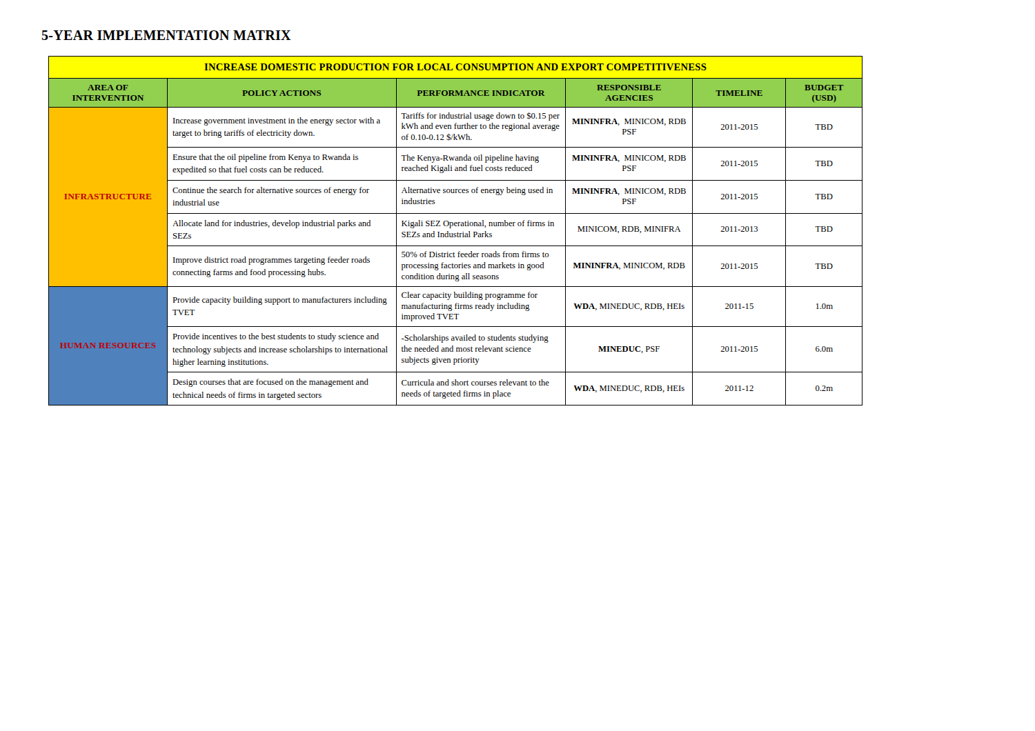5-YEAR IMPLEMENTATION MATRIX
| INCREASE DOMESTIC PRODUCTION FOR LOCAL CONSUMPTION AND EXPORT COMPETITIVENESS |
| AREA OF INTERVENTION | POLICY ACTIONS | PERFORMANCE INDICATOR | RESPONSIBLE AGENCIES | TIMELINE | BUDGET (USD) |
| INFRASTRUCTURE | Increase government investment in the energy sector with a target to bring tariffs of electricity down. | Tariffs for industrial usage down to $0.15 per kWh and even further to the regional average of 0.10-0.12 $/kWh. | MININFRA , MINICOM, RDB PSF | 2011-2015 | TBD |
| Ensure that the oil pipeline from Kenya to Rwanda is expedited so that fuel costs can be reduced. | The Kenya-Rwanda oil pipeline having reached Kigali and fuel costs reduced | MININFRA , MINICOM, RDB PSF | 2011-2015 | TBD |
| Continue the search for alternative sources of energy for industrial use | Alternative sources of energy being used in industries | MININFRA , MINICOM, RDB PSF | 2011-2015 | TBD |
| Allocate land for industries, develop industrial parks and SEZs | Kigali SEZ Operational, number of firms in SEZs and Industrial Parks | MINICOM, RDB, MINIFRA | 2011-2013 | TBD |
| Improve district road programmes targeting feeder roads connecting farms and food processing hubs. | 50% of District feeder roads from firms to processing factories and markets in good condition during all seasons | MININFRA , MINICOM, RDB | 2011-2015 | TBD |
| HUMAN RESOURCES | Provide capacity building support to manufacturers including TVET | Clear capacity building programme for manufacturing firms ready including improved TVET | WDA , MINEDUC, RDB, HEIs | 2011-15 | 1.0m |
| Provide incentives to the best students to study science and technology subjects and increase scholarships to international higher learning institutions. | -Scholarships availed to students studying the needed and most relevant science subjects given priority | MINEDUC , PSF | 2011-2015 | 6.0m |
| Design courses that are focused on the management and technical needs of firms in targeted sectors | Curricula and short courses relevant to the needs of targeted firms in place | WDA , MINEDUC, RDB, HEIs | 2011-12 | 0.2m |